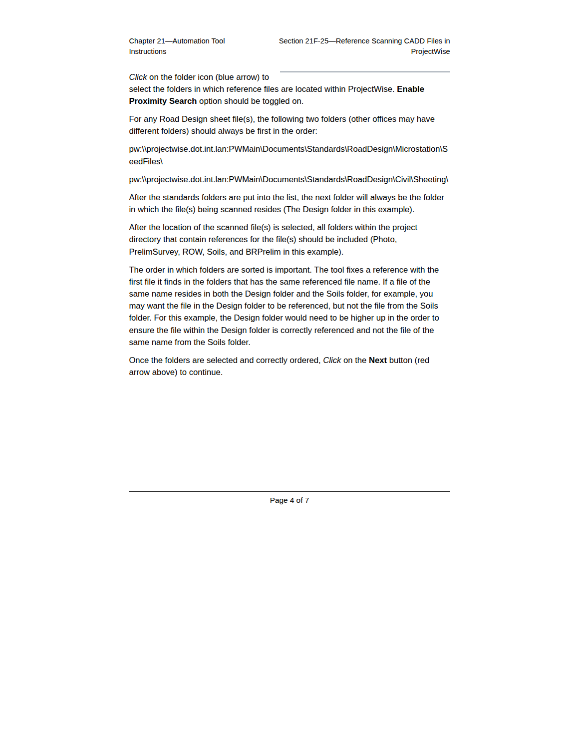Chapter 21—Automation Tool Instructions
Section 21F-25—Reference Scanning CADD Files in ProjectWise
Click on the folder icon (blue arrow) to select the folders in which reference files are located within ProjectWise. Enable Proximity Search option should be toggled on.
For any Road Design sheet file(s), the following two folders (other offices may have different folders) should always be first in the order:
pw:\\projectwise.dot.int.lan:PWMain\Documents\Standards\RoadDesign\Microstation\SeedFiles\
pw:\\projectwise.dot.int.lan:PWMain\Documents\Standards\RoadDesign\Civil\Sheeting\
After the standards folders are put into the list, the next folder will always be the folder in which the file(s) being scanned resides (The Design folder in this example).
After the location of the scanned file(s) is selected, all folders within the project directory that contain references for the file(s) should be included (Photo, PrelimSurvey, ROW, Soils, and BRPrelim in this example).
The order in which folders are sorted is important. The tool fixes a reference with the first file it finds in the folders that has the same referenced file name. If a file of the same name resides in both the Design folder and the Soils folder, for example, you may want the file in the Design folder to be referenced, but not the file from the Soils folder. For this example, the Design folder would need to be higher up in the order to ensure the file within the Design folder is correctly referenced and not the file of the same name from the Soils folder.
Once the folders are selected and correctly ordered, Click on the Next button (red arrow above) to continue.
Page 4 of 7